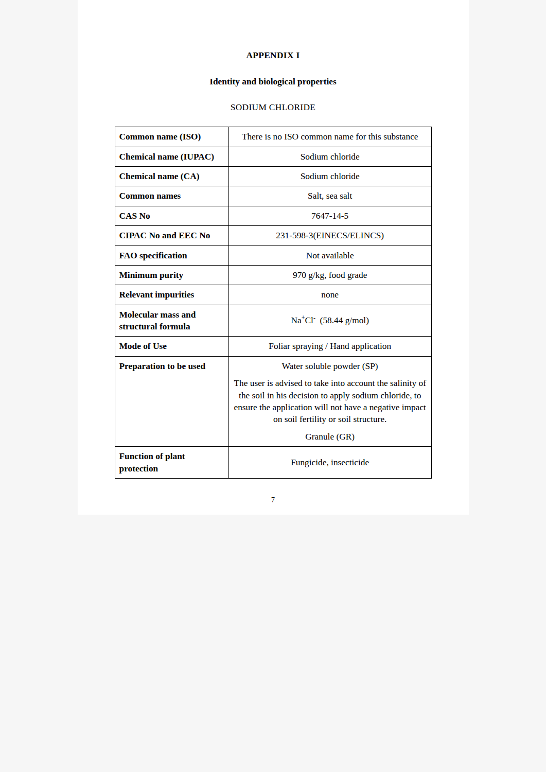APPENDIX I
Identity and biological properties
SODIUM CHLORIDE
| Common name (ISO) | There is no ISO common name for this substance |
| Chemical name (IUPAC) | Sodium chloride |
| Chemical name (CA) | Sodium chloride |
| Common names | Salt, sea salt |
| CAS No | 7647-14-5 |
| CIPAC No and EEC No | 231-598-3(EINECS/ELINCS) |
| FAO specification | Not available |
| Minimum purity | 970 g/kg, food grade |
| Relevant impurities | none |
| Molecular mass and structural formula | Na + Cl - (58.44 g/mol) |
| Mode of Use | Foliar spraying / Hand application |
| Preparation to be used | Water soluble powder (SP) The user is advised to take into account the salinity of the soil in his decision to apply sodium chloride, to ensure the application will not have a negative impact on soil fertility or soil structure. Granule (GR) |
| Function of plant protection | Fungicide, insecticide |
7